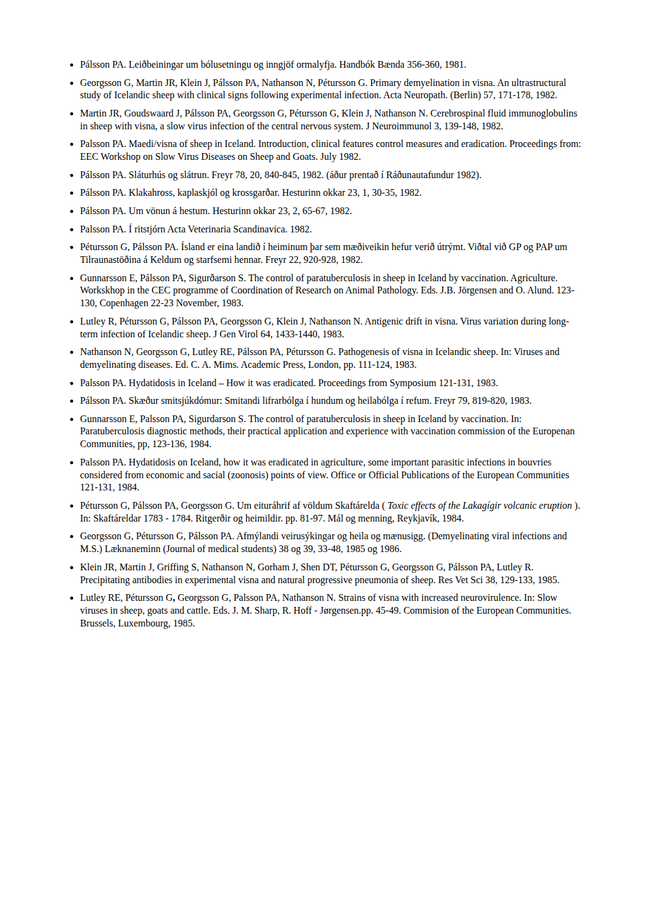Pálsson PA. Leiðbeiningar um bólusetningu og inngjöf ormalyfja. Handbók Bænda 356-360, 1981.
Georgsson G, Martin JR, Klein J, Pálsson PA, Nathanson N, Pétursson G. Primary demyelination in visna. An ultrastructural study of Icelandic sheep with clinical signs following experimental infection. Acta Neuropath. (Berlin) 57, 171-178, 1982.
Martin JR, Goudswaard J, Pálsson PA, Georgsson G, Pétursson G, Klein J, Nathanson N. Cerebrospinal fluid immunoglobulins in sheep with visna, a slow virus infection of the central nervous system. J Neuroimmunol 3, 139-148, 1982.
Palsson PA. Maedi/visna of sheep in Iceland. Introduction, clinical features control measures and eradication. Proceedings from: EEC Workshop on Slow Virus Diseases on Sheep and Goats. July 1982.
Pálsson PA. Sláturhús og slátrun. Freyr 78, 20, 840-845, 1982. (áður prentað í Ráðunautafundur 1982).
Pálsson PA. Klakahross, kaplaskjól og krossgarðar. Hesturinn okkar 23, 1, 30-35, 1982.
Pálsson PA. Um vönun á hestum. Hesturinn okkar 23, 2, 65-67, 1982.
Palsson PA. Í ritstjórn Acta Veterinaria Scandinavica. 1982.
Pétursson G, Pálsson PA. Ísland er eina landið í heiminum þar sem mæðiveikin hefur verið útrýmt. Viðtal við GP og PAP um Tilraunastöðina á Keldum og starfsemi hennar. Freyr 22, 920-928, 1982.
Gunnarsson E, Pálsson PA, Sigurðarson S. The control of paratuberculosis in sheep in Iceland by vaccination. Agriculture. Workskhop in the CEC programme of Coordination of Research on Animal Pathology. Eds. J.B. Jörgensen and O. Alund. 123-130, Copenhagen 22-23 November, 1983.
Lutley R, Pétursson G, Pálsson PA, Georgsson G, Klein J, Nathanson N. Antigenic drift in visna. Virus variation during long-term infection of Icelandic sheep. J Gen Virol 64, 1433-1440, 1983.
Nathanson N, Georgsson G, Lutley RE, Pálsson PA, Pétursson G. Pathogenesis of visna in Icelandic sheep. In: Viruses and demyelinating diseases. Ed. C. A. Mims. Academic Press, London, pp. 111-124, 1983.
Palsson PA. Hydatidosis in Iceland – How it was eradicated. Proceedings from Symposium 121-131, 1983.
Pálsson PA. Skæður smitsjúkdómur: Smitandi lifrarbólga í hundum og heilabólga í refum. Freyr 79, 819-820, 1983.
Gunnarsson E, Palsson PA, Sigurdarson S. The control of paratuberculosis in sheep in Iceland by vaccination. In: Paratuberculosis diagnostic methods, their practical application and experience with vaccination commission of the Europenan Communities, pp, 123-136, 1984.
Palsson PA. Hydatidosis on Iceland, how it was eradicated in agriculture, some important parasitic infections in bouvries considered from economic and sacial (zoonosis) points of view. Office or Official Publications of the European Communities 121-131, 1984.
Pétursson G, Pálsson PA, Georgsson G. Um eituráhrif af völdum Skaftárelda ( Toxic effects of the Lakagígir volcanic eruption ). In: Skaftáreldar 1783 - 1784. Ritgerðir og heimildir. pp. 81-97. Mál og menning, Reykjavík, 1984.
Georgsson G, Pétursson G, Pálsson PA. Afmýlandi veirusýkingar og heila og mænusigg. (Demyelinating viral infections and M.S.) Læknaneminn (Journal of medical students) 38 og 39, 33-48, 1985 og 1986.
Klein JR, Martin J, Griffing S, Nathanson N, Gorham J, Shen DT, Pétursson G, Georgsson G, Pálsson PA, Lutley R. Precipitating antibodies in experimental visna and natural progressive pneumonia of sheep. Res Vet Sci 38, 129-133, 1985.
Lutley RE, Pétursson G, Georgsson G, Palsson PA, Nathanson N. Strains of visna with increased neurovirulence. In: Slow viruses in sheep, goats and cattle. Eds. J. M. Sharp, R. Hoff - Jørgensen.pp. 45-49. Commision of the European Communities. Brussels, Luxembourg, 1985.